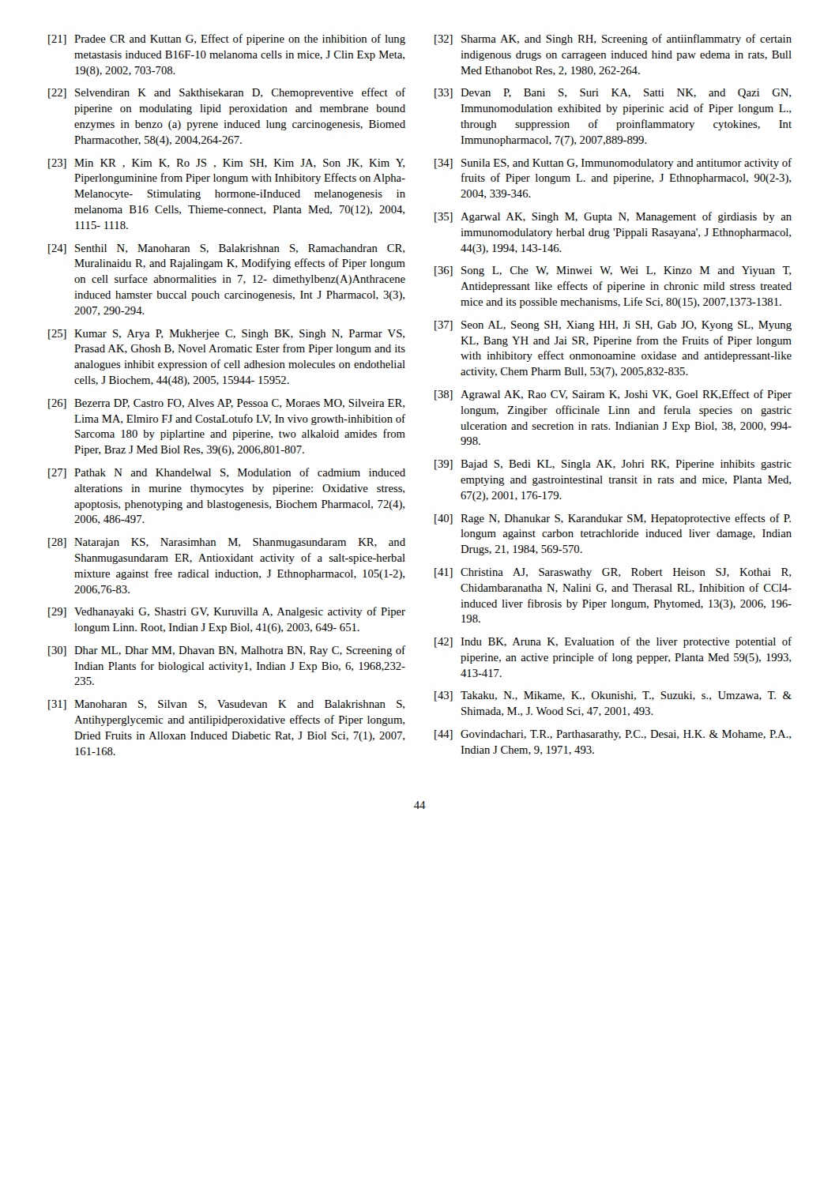[21] Pradee CR and Kuttan G, Effect of piperine on the inhibition of lung metastasis induced B16F-10 melanoma cells in mice, J Clin Exp Meta, 19(8), 2002, 703-708.
[22] Selvendiran K and Sakthisekaran D, Chemopreventive effect of piperine on modulating lipid peroxidation and membrane bound enzymes in benzo (a) pyrene induced lung carcinogenesis, Biomed Pharmacother, 58(4), 2004,264-267.
[23] Min KR , Kim K, Ro JS , Kim SH, Kim JA, Son JK, Kim Y, Piperlonguminine from Piper longum with Inhibitory Effects on Alpha-Melanocyte- Stimulating hormone-iInduced melanogenesis in melanoma B16 Cells, Thieme-connect, Planta Med, 70(12), 2004, 1115- 1118.
[24] Senthil N, Manoharan S, Balakrishnan S, Ramachandran CR, Muralinaidu R, and Rajalingam K, Modifying effects of Piper longum on cell surface abnormalities in 7, 12- dimethylbenz(A)Anthracene induced hamster buccal pouch carcinogenesis, Int J Pharmacol, 3(3), 2007, 290-294.
[25] Kumar S, Arya P, Mukherjee C, Singh BK, Singh N, Parmar VS, Prasad AK, Ghosh B, Novel Aromatic Ester from Piper longum and its analogues inhibit expression of cell adhesion molecules on endothelial cells, J Biochem, 44(48), 2005, 15944- 15952.
[26] Bezerra DP, Castro FO, Alves AP, Pessoa C, Moraes MO, Silveira ER, Lima MA, Elmiro FJ and CostaLotufo LV, In vivo growth-inhibition of Sarcoma 180 by piplartine and piperine, two alkaloid amides from Piper, Braz J Med Biol Res, 39(6), 2006,801-807.
[27] Pathak N and Khandelwal S, Modulation of cadmium induced alterations in murine thymocytes by piperine: Oxidative stress, apoptosis, phenotyping and blastogenesis, Biochem Pharmacol, 72(4), 2006, 486-497.
[28] Natarajan KS, Narasimhan M, Shanmugasundaram KR, and Shanmugasundaram ER, Antioxidant activity of a salt-spice-herbal mixture against free radical induction, J Ethnopharmacol, 105(1-2), 2006,76-83.
[29] Vedhanayaki G, Shastri GV, Kuruvilla A, Analgesic activity of Piper longum Linn. Root, Indian J Exp Biol, 41(6), 2003, 649- 651.
[30] Dhar ML, Dhar MM, Dhavan BN, Malhotra BN, Ray C, Screening of Indian Plants for biological activity1, Indian J Exp Bio, 6, 1968,232-235.
[31] Manoharan S, Silvan S, Vasudevan K and Balakrishnan S, Antihyperglycemic and antilipidperoxidative effects of Piper longum, Dried Fruits in Alloxan Induced Diabetic Rat, J Biol Sci, 7(1), 2007, 161-168.
[32] Sharma AK, and Singh RH, Screening of antiinflammatry of certain indigenous drugs on carrageen induced hind paw edema in rats, Bull Med Ethanobot Res, 2, 1980, 262-264.
[33] Devan P, Bani S, Suri KA, Satti NK, and Qazi GN, Immunomodulation exhibited by piperinic acid of Piper longum L., through suppression of proinflammatory cytokines, Int Immunopharmacol, 7(7), 2007,889-899.
[34] Sunila ES, and Kuttan G, Immunomodulatory and antitumor activity of fruits of Piper longum L. and piperine, J Ethnopharmacol, 90(2-3), 2004, 339-346.
[35] Agarwal AK, Singh M, Gupta N, Management of girdiasis by an immunomodulatory herbal drug 'Pippali Rasayana', J Ethnopharmacol, 44(3), 1994, 143-146.
[36] Song L, Che W, Minwei W, Wei L, Kinzo M and Yiyuan T, Antidepressant like effects of piperine in chronic mild stress treated mice and its possible mechanisms, Life Sci, 80(15), 2007,1373-1381.
[37] Seon AL, Seong SH, Xiang HH, Ji SH, Gab JO, Kyong SL, Myung KL, Bang YH and Jai SR, Piperine from the Fruits of Piper longum with inhibitory effect onmonoamine oxidase and antidepressant-like activity, Chem Pharm Bull, 53(7), 2005,832-835.
[38] Agrawal AK, Rao CV, Sairam K, Joshi VK, Goel RK,Effect of Piper longum, Zingiber officinale Linn and ferula species on gastric ulceration and secretion in rats. Indianian J Exp Biol, 38, 2000, 994- 998.
[39] Bajad S, Bedi KL, Singla AK, Johri RK, Piperine inhibits gastric emptying and gastrointestinal transit in rats and mice, Planta Med, 67(2), 2001, 176-179.
[40] Rage N, Dhanukar S, Karandukar SM, Hepatoprotective effects of P. longum against carbon tetrachloride induced liver damage, Indian Drugs, 21, 1984, 569-570.
[41] Christina AJ, Saraswathy GR, Robert Heison SJ, Kothai R, Chidambaranatha N, Nalini G, and Therasal RL, Inhibition of CCl4-induced liver fibrosis by Piper longum, Phytomed, 13(3), 2006, 196-198.
[42] Indu BK, Aruna K, Evaluation of the liver protective potential of piperine, an active principle of long pepper, Planta Med 59(5), 1993, 413-417.
[43] Takaku, N., Mikame, K., Okunishi, T., Suzuki, s., Umzawa, T. & Shimada, M., J. Wood Sci, 47, 2001, 493.
[44] Govindachari, T.R., Parthasarathy, P.C., Desai, H.K. & Mohame, P.A., Indian J Chem, 9, 1971, 493.
44